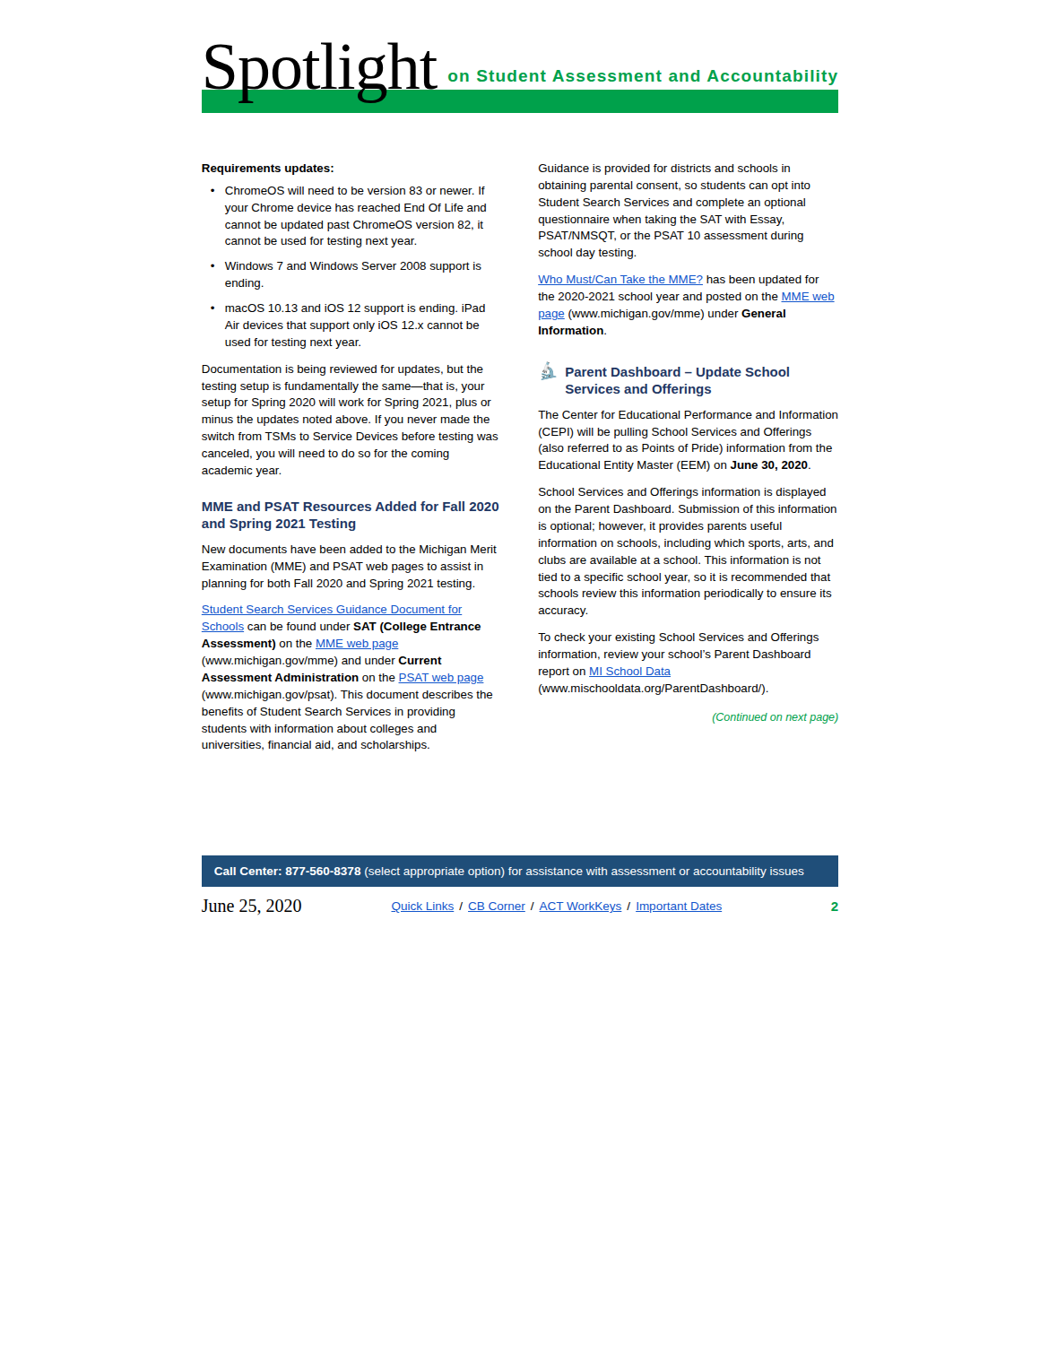Spotlight
on Student Assessment and Accountability
Requirements updates:
ChromeOS will need to be version 83 or newer. If your Chrome device has reached End Of Life and cannot be updated past ChromeOS version 82, it cannot be used for testing next year.
Windows 7 and Windows Server 2008 support is ending.
macOS 10.13 and iOS 12 support is ending. iPad Air devices that support only iOS 12.x cannot be used for testing next year.
Documentation is being reviewed for updates, but the testing setup is fundamentally the same—that is, your setup for Spring 2020 will work for Spring 2021, plus or minus the updates noted above. If you never made the switch from TSMs to Service Devices before testing was canceled, you will need to do so for the coming academic year.
MME and PSAT Resources Added for Fall 2020 and Spring 2021 Testing
New documents have been added to the Michigan Merit Examination (MME) and PSAT web pages to assist in planning for both Fall 2020 and Spring 2021 testing.
Student Search Services Guidance Document for Schools can be found under SAT (College Entrance Assessment) on the MME web page (www.michigan.gov/mme) and under Current Assessment Administration on the PSAT web page (www.michigan.gov/psat). This document describes the benefits of Student Search Services in providing students with information about colleges and universities, financial aid, and scholarships.
Guidance is provided for districts and schools in obtaining parental consent, so students can opt into Student Search Services and complete an optional questionnaire when taking the SAT with Essay, PSAT/NMSQT, or the PSAT 10 assessment during school day testing.
Who Must/Can Take the MME? has been updated for the 2020-2021 school year and posted on the MME web page (www.michigan.gov/mme) under General Information.
🔬Parent Dashboard – Update School Services and Offerings
The Center for Educational Performance and Information (CEPI) will be pulling School Services and Offerings (also referred to as Points of Pride) information from the Educational Entity Master (EEM) on June 30, 2020.
School Services and Offerings information is displayed on the Parent Dashboard. Submission of this information is optional; however, it provides parents useful information on schools, including which sports, arts, and clubs are available at a school. This information is not tied to a specific school year, so it is recommended that schools review this information periodically to ensure its accuracy.
To check your existing School Services and Offerings information, review your school’s Parent Dashboard report on MI School Data (www.mischooldata.org/ParentDashboard/).
(Continued on next page)
Call Center: 877-560-8378 (select appropriate option) for assistance with assessment or accountability issues
June 25, 2020
Quick Links/CB Corner/ACT WorkKeys/Important Dates
2